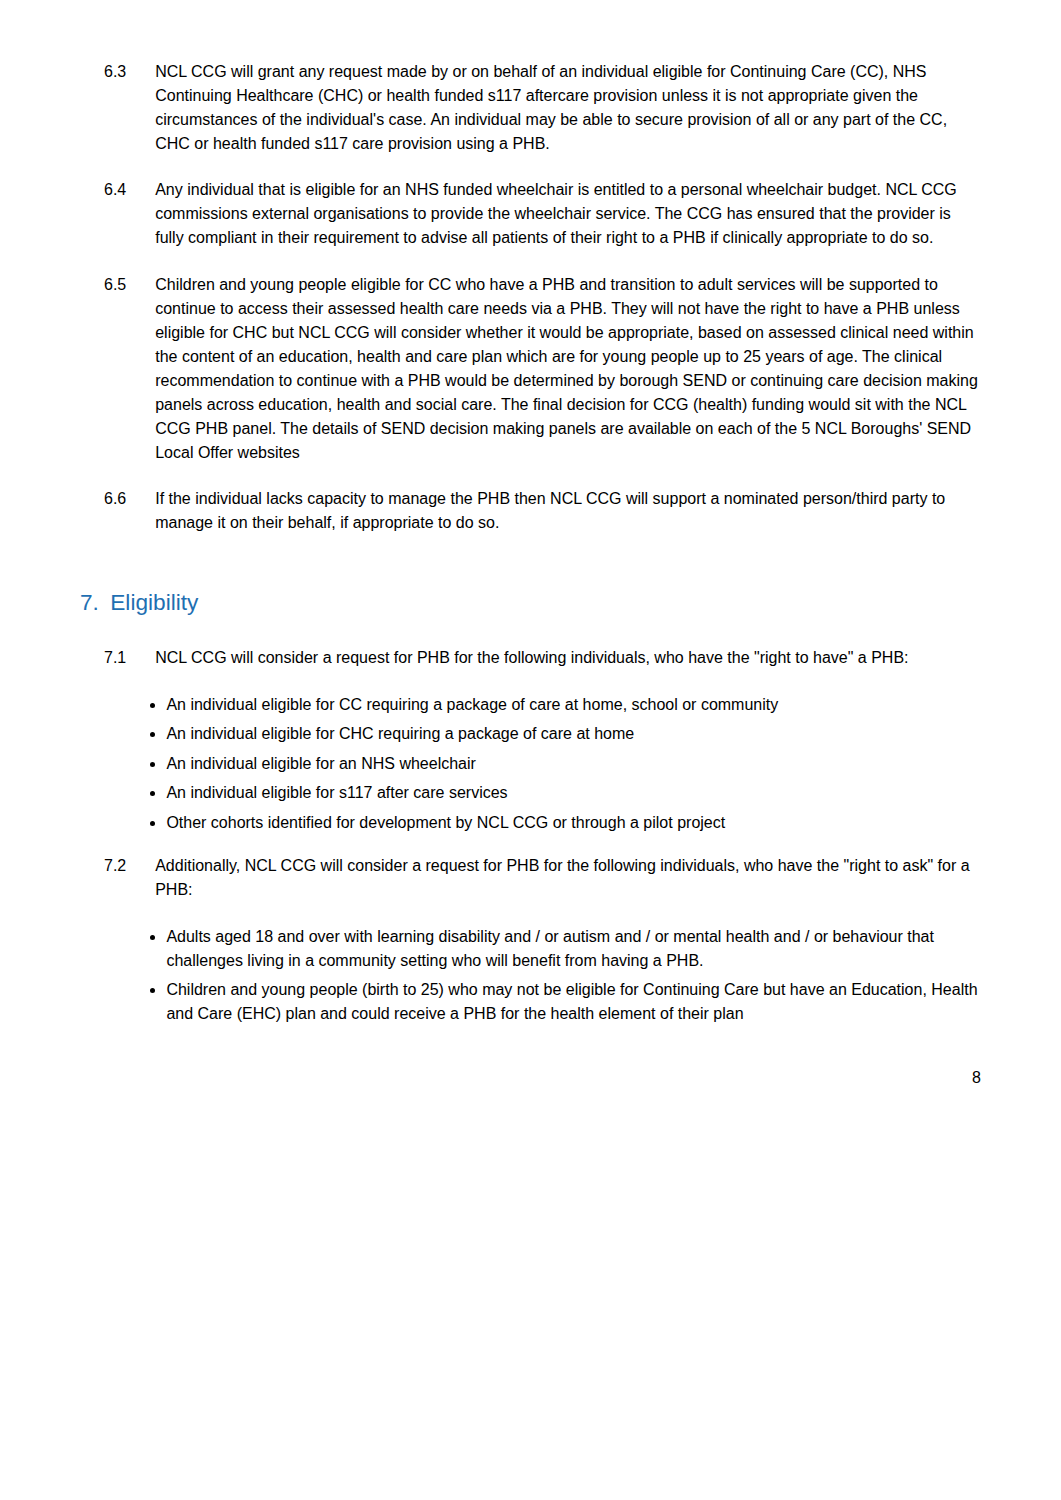6.3
NCL CCG will grant any request made by or on behalf of an individual eligible for Continuing Care (CC), NHS Continuing Healthcare (CHC) or health funded s117 aftercare provision unless it is not appropriate given the circumstances of the individual's case. An individual may be able to secure provision of all or any part of the CC, CHC or health funded s117 care provision using a PHB.
6.4
Any individual that is eligible for an NHS funded wheelchair is entitled to a personal wheelchair budget. NCL CCG commissions external organisations to provide the wheelchair service. The CCG has ensured that the provider is fully compliant in their requirement to advise all patients of their right to a PHB if clinically appropriate to do so.
6.5
Children and young people eligible for CC who have a PHB and transition to adult services will be supported to continue to access their assessed health care needs via a PHB. They will not have the right to have a PHB unless eligible for CHC but NCL CCG will consider whether it would be appropriate, based on assessed clinical need within the content of an education, health and care plan which are for young people up to 25 years of age. The clinical recommendation to continue with a PHB would be determined by borough SEND or continuing care decision making panels across education, health and social care. The final decision for CCG (health) funding would sit with the NCL CCG PHB panel. The details of SEND decision making panels are available on each of the 5 NCL Boroughs' SEND Local Offer websites
6.6
If the individual lacks capacity to manage the PHB then NCL CCG will support a nominated person/third party to manage it on their behalf, if appropriate to do so.
7. Eligibility
7.1
NCL CCG will consider a request for PHB for the following individuals, who have the "right to have" a PHB:
An individual eligible for CC requiring a package of care at home, school or community
An individual eligible for CHC requiring a package of care at home
An individual eligible for an NHS wheelchair
An individual eligible for s117 after care services
Other cohorts identified for development by NCL CCG or through a pilot project
7.2
Additionally, NCL CCG will consider a request for PHB for the following individuals, who have the "right to ask" for a PHB:
Adults aged 18 and over with learning disability and / or autism and / or mental health and / or behaviour that challenges living in a community setting who will benefit from having a PHB.
Children and young people (birth to 25) who may not be eligible for Continuing Care but have an Education, Health and Care (EHC) plan and could receive a PHB for the health element of their plan
8